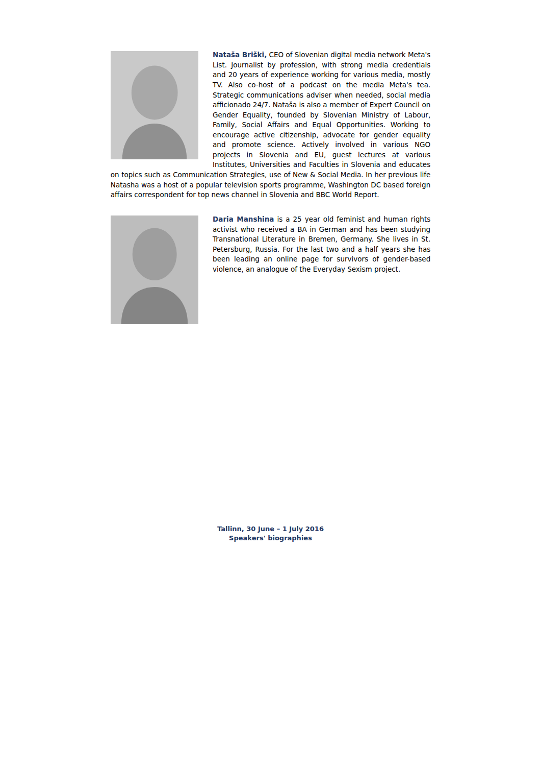Nataša Briški, CEO of Slovenian digital media network Meta's List. Journalist by profession, with strong media credentials and 20 years of experience working for various media, mostly TV. Also co-host of a podcast on the media Meta's tea. Strategic communications adviser when needed, social media afficionado 24/7. Nataša is also a member of Expert Council on Gender Equality, founded by Slovenian Ministry of Labour, Family, Social Affairs and Equal Opportunities. Working to encourage active citizenship, advocate for gender equality and promote science. Actively involved in various NGO projects in Slovenia and EU, guest lectures at various Institutes, Universities and Faculties in Slovenia and educates on topics such as Communication Strategies, use of New & Social Media. In her previous life Natasha was a host of a popular television sports programme, Washington DC based foreign affairs correspondent for top news channel in Slovenia and BBC World Report.
Daria Manshina is a 25 year old feminist and human rights activist who received a BA in German and has been studying Transnational Literature in Bremen, Germany. She lives in St. Petersburg, Russia. For the last two and a half years she has been leading an online page for survivors of gender-based violence, an analogue of the Everyday Sexism project.
Tallinn, 30 June – 1 July 2016
Speakers' biographies